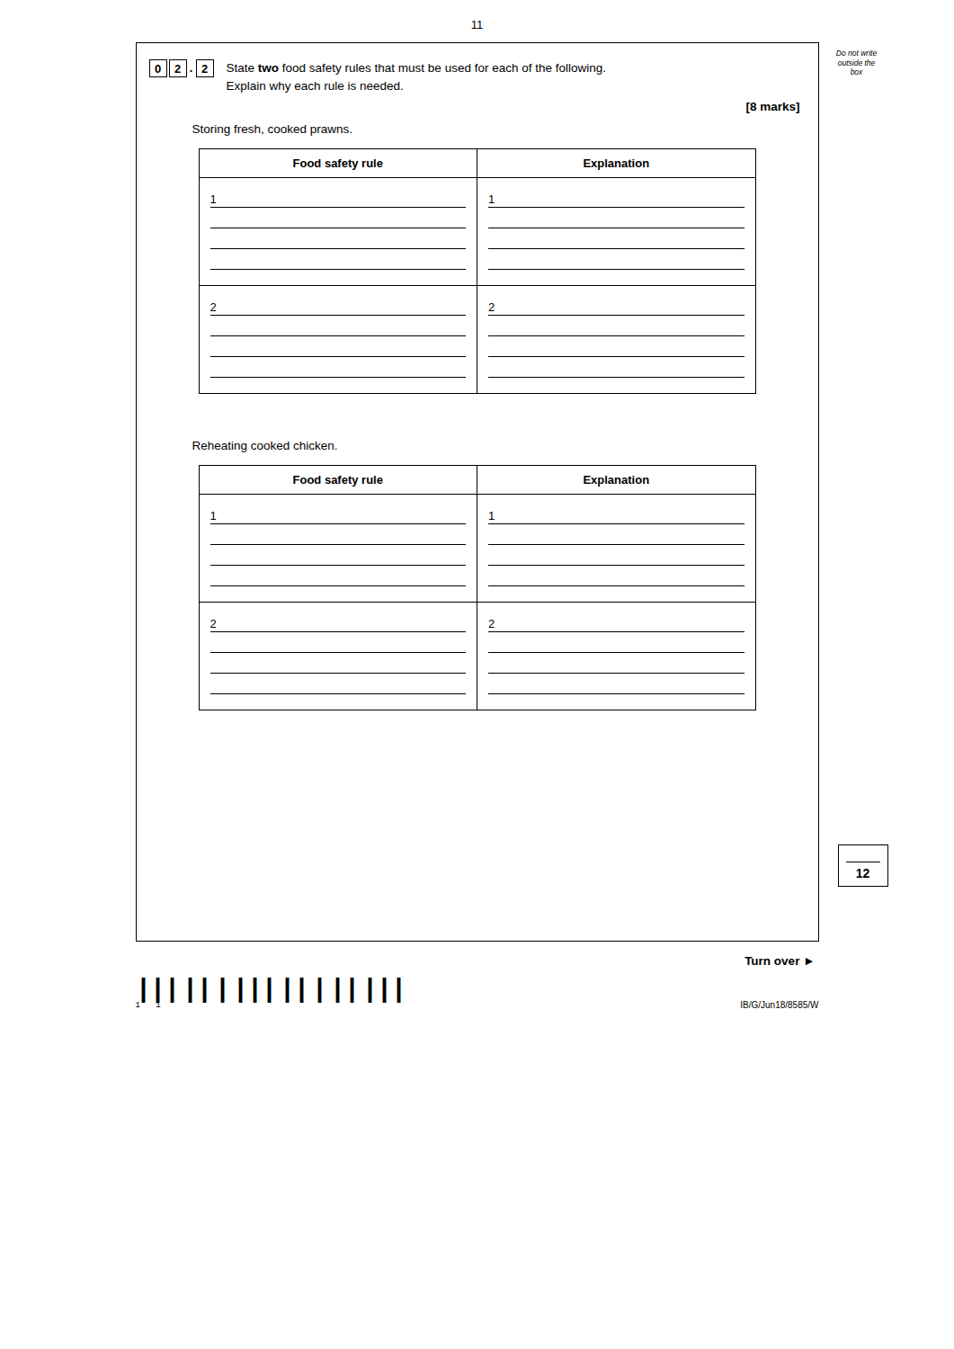11
Do not write
outside the
box
0 2 . 2
State two food safety rules that must be used for each of the following.
Explain why each rule is needed.
[8 marks]
Storing fresh, cooked prawns.
| Food safety rule | Explanation |
| --- | --- |
| 1 | 1 |
| 2 | 2 |
Reheating cooked chicken.
| Food safety rule | Explanation |
| --- | --- |
| 1 | 1 |
| 2 | 2 |
12
Turn over ►
||| || | ||| || | || ||| 1 1
IB/G/Jun18/8585/W